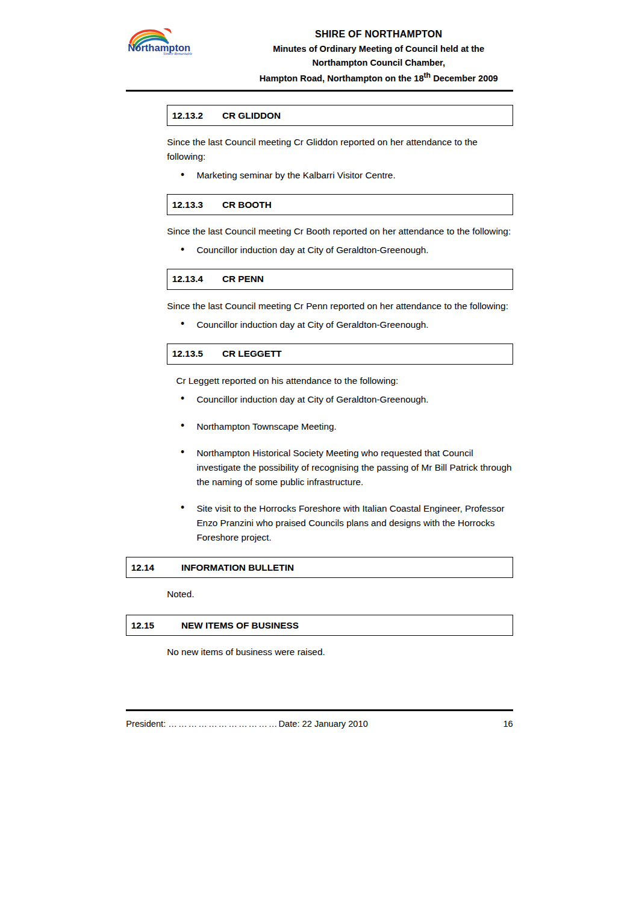Northampton Simply Remarkable
SHIRE OF NORTHAMPTON
Minutes of Ordinary Meeting of Council held at the Northampton Council Chamber,
Hampton Road, Northampton on the 18th December 2009
12.13.2 CR GLIDDON
Since the last Council meeting Cr Gliddon reported on her attendance to the following:
Marketing seminar by the Kalbarri Visitor Centre.
12.13.3 CR BOOTH
Since the last Council meeting Cr Booth reported on her attendance to the following:
Councillor induction day at City of Geraldton-Greenough.
12.13.4 CR PENN
Since the last Council meeting Cr Penn reported on her attendance to the following:
Councillor induction day at City of Geraldton-Greenough.
12.13.5 CR LEGGETT
Cr Leggett reported on his attendance to the following:
Councillor induction day at City of Geraldton-Greenough.
Northampton Townscape Meeting.
Northampton Historical Society Meeting who requested that Council investigate the possibility of recognising the passing of Mr Bill Patrick through the naming of some public infrastructure.
Site visit to the Horrocks Foreshore with Italian Coastal Engineer, Professor Enzo Pranzini who praised Councils plans and designs with the Horrocks Foreshore project.
12.14 INFORMATION BULLETIN
Noted.
12.15 NEW ITEMS OF BUSINESS
No new items of business were raised.
President: ……………………………Date: 22 January 2010
16